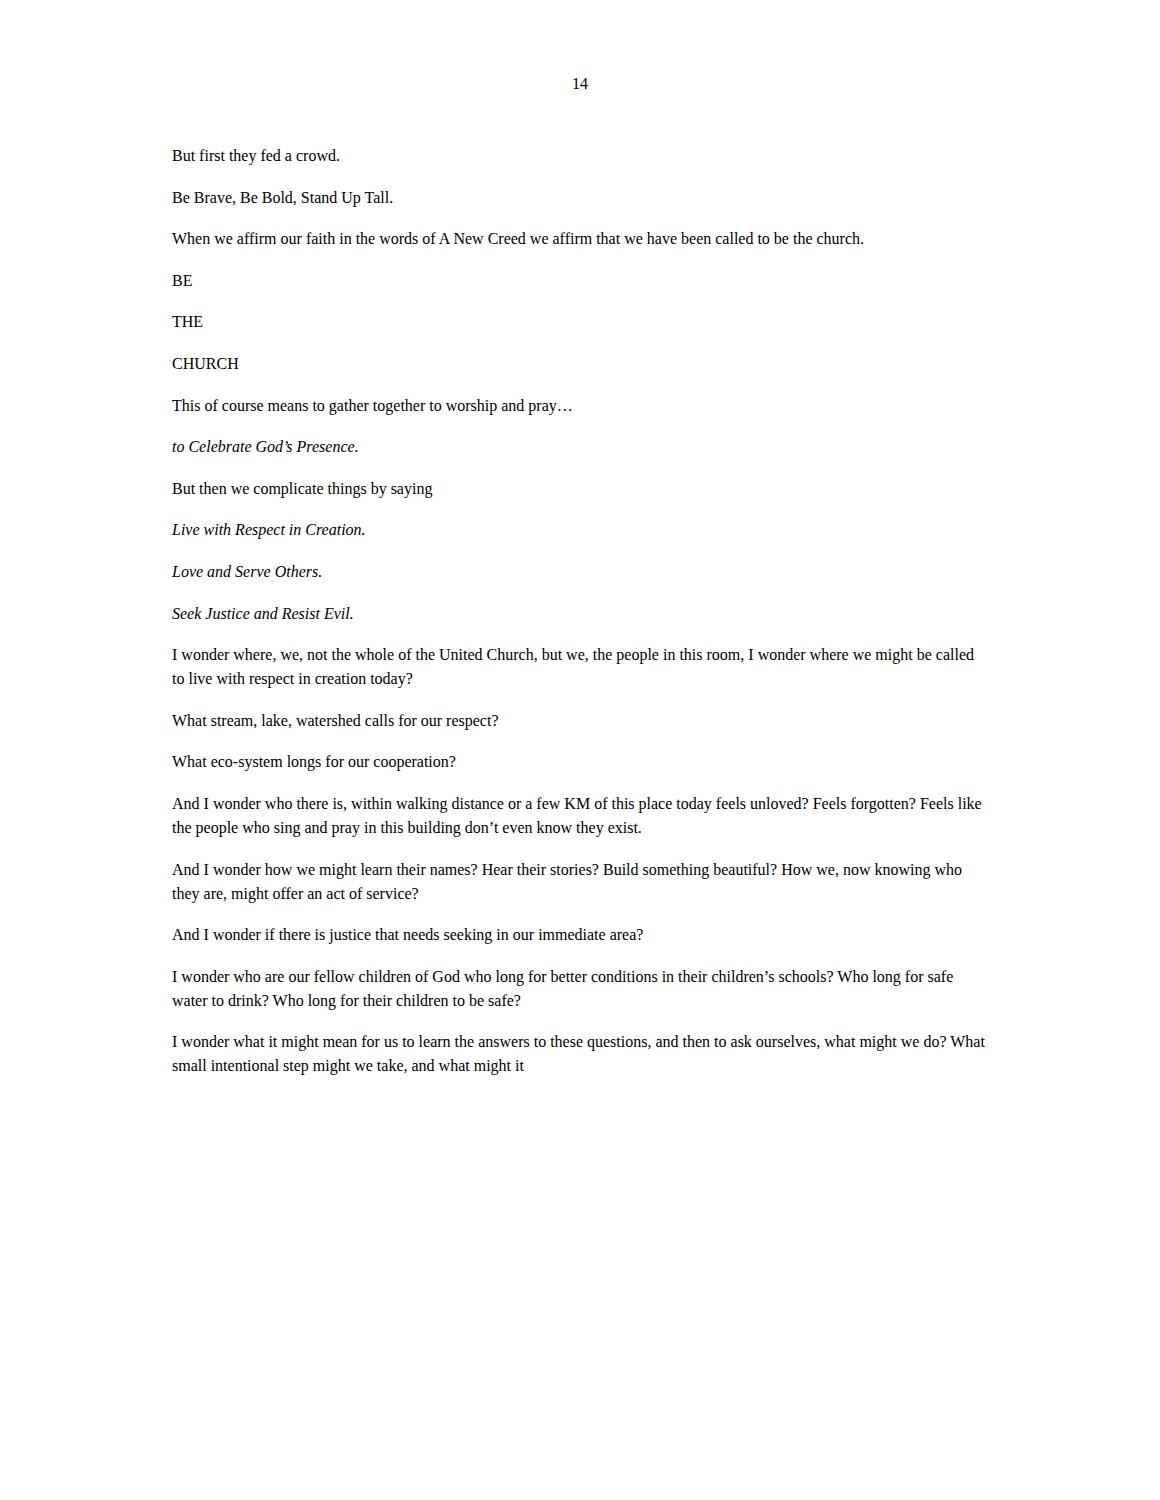14
But first they fed a crowd.
Be Brave, Be Bold, Stand Up Tall.
When we affirm our faith in the words of A New Creed we affirm that we have been called to be the church.
BE
THE
CHURCH
This of course means to gather together to worship and pray…
to Celebrate God’s Presence.
But then we complicate things by saying
Live with Respect in Creation.
Love and Serve Others.
Seek Justice and Resist Evil.
I wonder where, we, not the whole of the United Church, but we, the people in this room, I wonder where we might be called to live with respect in creation today?
What stream, lake, watershed calls for our respect?
What eco-system longs for our cooperation?
And I wonder who there is, within walking distance or a few KM of this place today feels unloved? Feels forgotten? Feels like the people who sing and pray in this building don’t even know they exist.
And I wonder how we might learn their names? Hear their stories? Build something beautiful? How we, now knowing who they are, might offer an act of service?
And I wonder if there is justice that needs seeking in our immediate area?
I wonder who are our fellow children of God who long for better conditions in their children’s schools? Who long for safe water to drink? Who long for their children to be safe?
I wonder what it might mean for us to learn the answers to these questions, and then to ask ourselves, what might we do? What small intentional step might we take, and what might it